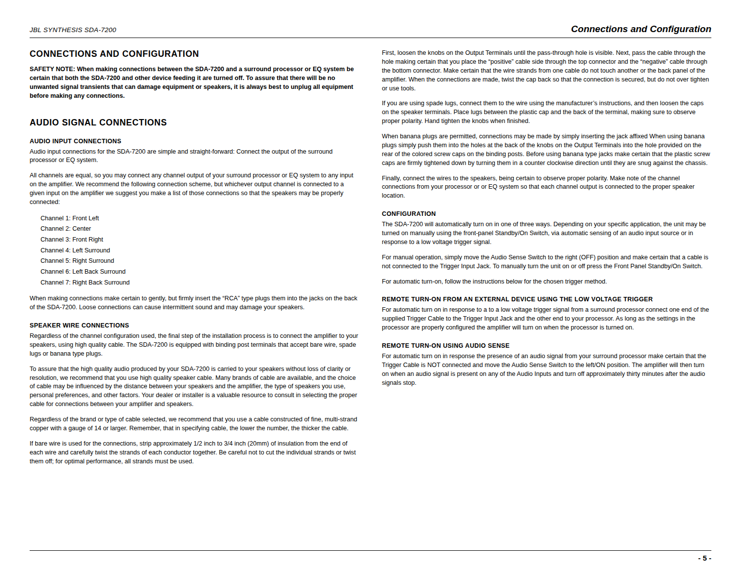JBL SYNTHESIS SDA-7200
Connections and Configuration
CONNECTIONS AND CONFIGURATION
SAFETY NOTE: When making connections between the SDA-7200 and a surround processor or EQ system be certain that both the SDA-7200 and other device feeding it are turned off. To assure that there will be no unwanted signal transients that can damage equipment or speakers, it is always best to unplug all equipment before making any connections.
AUDIO SIGNAL CONNECTIONS
AUDIO INPUT CONNECTIONS
Audio input connections for the SDA-7200 are simple and straight-forward: Connect the output of the surround processor or EQ system.
All channels are equal, so you may connect any channel output of your surround processor or EQ system to any input on the amplifier. We recommend the following connection scheme, but whichever output channel is connected to a given input on the amplifier we suggest you make a list of those connections so that the speakers may be properly connected:
Channel 1: Front Left
Channel 2: Center
Channel 3: Front Right
Channel 4: Left Surround
Channel 5: Right Surround
Channel 6: Left Back Surround
Channel 7: Right Back Surround
When making connections make certain to gently, but firmly insert the “RCA” type plugs them into the jacks on the back of the SDA-7200. Loose connections can cause intermittent sound and may damage your speakers.
SPEAKER WIRE CONNECTIONS
Regardless of the channel configuration used, the final step of the installation process is to connect the amplifier to your speakers, using high quality cable. The SDA-7200 is equipped with binding post terminals that accept bare wire, spade lugs or banana type plugs.
To assure that the high quality audio produced by your SDA-7200 is carried to your speakers without loss of clarity or resolution, we recommend that you use high quality speaker cable. Many brands of cable are available, and the choice of cable may be influenced by the distance between your speakers and the amplifier, the type of speakers you use, personal preferences, and other factors. Your dealer or installer is a valuable resource to consult in selecting the proper cable for connections between your amplifier and speakers.
Regardless of the brand or type of cable selected, we recommend that you use a cable constructed of fine, multi-strand copper with a gauge of 14 or larger. Remember, that in specifying cable, the lower the number, the thicker the cable.
If bare wire is used for the connections, strip approximately 1/2 inch to 3/4 inch (20mm) of insulation from the end of each wire and carefully twist the strands of each conductor together. Be careful not to cut the individual strands or twist them off; for optimal performance, all strands must be used.
First, loosen the knobs on the Output Terminals until the pass-through hole is visible. Next, pass the cable through the hole making certain that you place the “positive” cable side through the top connector and the “negative” cable through the bottom connector. Make certain that the wire strands from one cable do not touch another or the back panel of the amplifier. When the connections are made, twist the cap back so that the connection is secured, but do not over tighten or use tools.
If you are using spade lugs, connect them to the wire using the manufacturer’s instructions, and then loosen the caps on the speaker terminals. Place lugs between the plastic cap and the back of the terminal, making sure to observe proper polarity. Hand tighten the knobs when finished.
When banana plugs are permitted, connections may be made by simply inserting the jack affixed When using banana plugs simply push them into the holes at the back of the knobs on the Output Terminals into the hole provided on the rear of the colored screw caps on the binding posts. Before using banana type jacks make certain that the plastic screw caps are firmly tightened down by turning them in a counter clockwise direction until they are snug against the chassis.
Finally, connect the wires to the speakers, being certain to observe proper polarity. Make note of the channel connections from your processor or or EQ system so that each channel output is connected to the proper speaker location.
CONFIGURATION
The SDA-7200 will automatically turn on in one of three ways. Depending on your specific application, the unit may be turned on manually using the front-panel Standby/On Switch, via automatic sensing of an audio input source or in response to a low voltage trigger signal.
For manual operation, simply move the Audio Sense Switch to the right (OFF) position and make certain that a cable is not connected to the Trigger Input Jack. To manually turn the unit on or off press the Front Panel Standby/On Switch.
For automatic turn-on, follow the instructions below for the chosen trigger method.
REMOTE TURN-ON FROM AN EXTERNAL DEVICE USING THE LOW VOLTAGE TRIGGER
For automatic turn on in response to a to a low voltage trigger signal from a surround processor connect one end of the supplied Trigger Cable to the Trigger Input Jack and the other end to your processor. As long as the settings in the processor are properly configured the amplifier will turn on when the processor is turned on.
REMOTE TURN-ON USING AUDIO SENSE
For automatic turn on in response the presence of an audio signal from your surround processor make certain that the Trigger Cable is NOT connected and move the Audio Sense Switch to the left/ON position. The amplifier will then turn on when an audio signal is present on any of the Audio Inputs and turn off approximately thirty minutes after the audio signals stop.
- 5 -